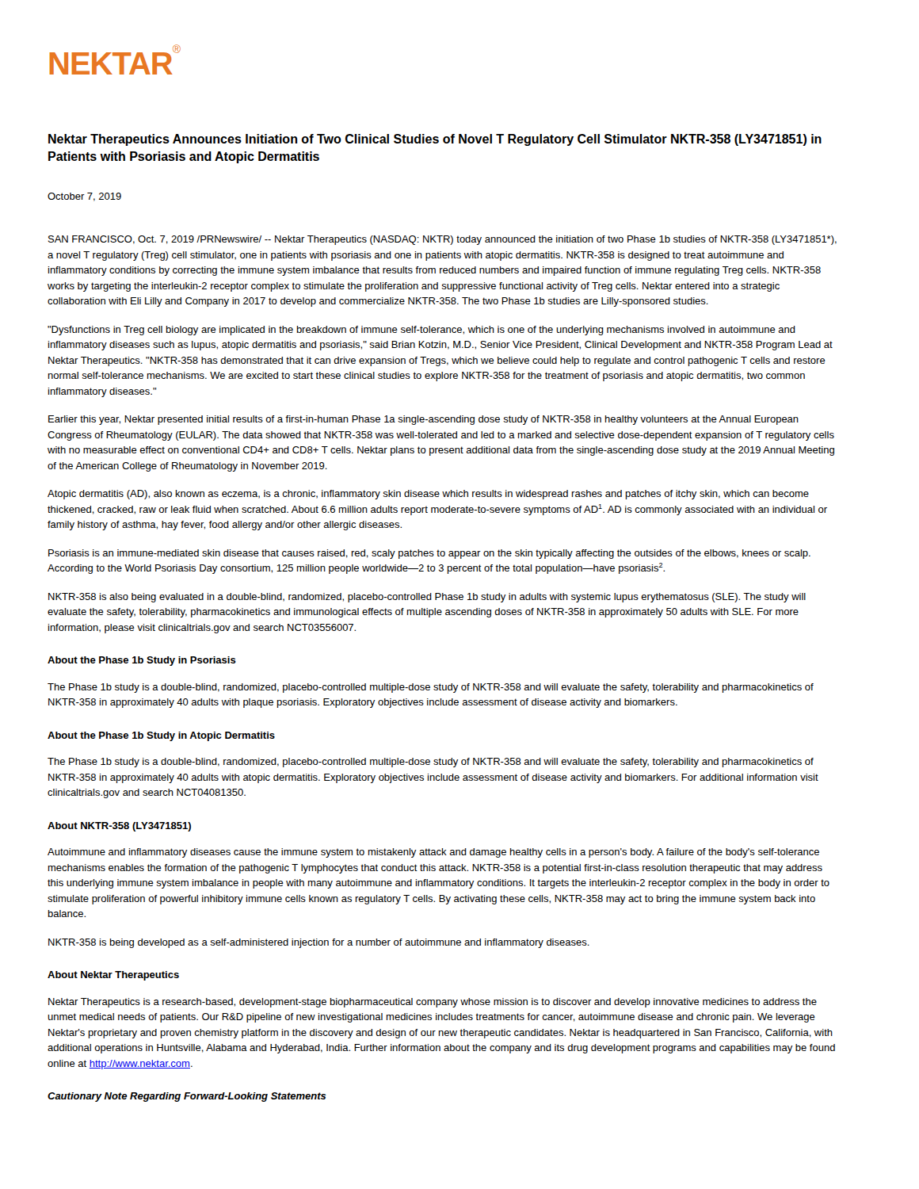NEKTAR®
Nektar Therapeutics Announces Initiation of Two Clinical Studies of Novel T Regulatory Cell Stimulator NKTR-358 (LY3471851) in Patients with Psoriasis and Atopic Dermatitis
October 7, 2019
SAN FRANCISCO, Oct. 7, 2019 /PRNewswire/ -- Nektar Therapeutics (NASDAQ: NKTR) today announced the initiation of two Phase 1b studies of NKTR-358 (LY3471851*), a novel T regulatory (Treg) cell stimulator, one in patients with psoriasis and one in patients with atopic dermatitis. NKTR-358 is designed to treat autoimmune and inflammatory conditions by correcting the immune system imbalance that results from reduced numbers and impaired function of immune regulating Treg cells. NKTR-358 works by targeting the interleukin-2 receptor complex to stimulate the proliferation and suppressive functional activity of Treg cells. Nektar entered into a strategic collaboration with Eli Lilly and Company in 2017 to develop and commercialize NKTR-358. The two Phase 1b studies are Lilly-sponsored studies.
"Dysfunctions in Treg cell biology are implicated in the breakdown of immune self-tolerance, which is one of the underlying mechanisms involved in autoimmune and inflammatory diseases such as lupus, atopic dermatitis and psoriasis," said Brian Kotzin, M.D., Senior Vice President, Clinical Development and NKTR-358 Program Lead at Nektar Therapeutics. "NKTR-358 has demonstrated that it can drive expansion of Tregs, which we believe could help to regulate and control pathogenic T cells and restore normal self-tolerance mechanisms. We are excited to start these clinical studies to explore NKTR-358 for the treatment of psoriasis and atopic dermatitis, two common inflammatory diseases."
Earlier this year, Nektar presented initial results of a first-in-human Phase 1a single-ascending dose study of NKTR-358 in healthy volunteers at the Annual European Congress of Rheumatology (EULAR). The data showed that NKTR-358 was well-tolerated and led to a marked and selective dose-dependent expansion of T regulatory cells with no measurable effect on conventional CD4+ and CD8+ T cells. Nektar plans to present additional data from the single-ascending dose study at the 2019 Annual Meeting of the American College of Rheumatology in November 2019.
Atopic dermatitis (AD), also known as eczema, is a chronic, inflammatory skin disease which results in widespread rashes and patches of itchy skin, which can become thickened, cracked, raw or leak fluid when scratched. About 6.6 million adults report moderate-to-severe symptoms of AD1. AD is commonly associated with an individual or family history of asthma, hay fever, food allergy and/or other allergic diseases.
Psoriasis is an immune-mediated skin disease that causes raised, red, scaly patches to appear on the skin typically affecting the outsides of the elbows, knees or scalp. According to the World Psoriasis Day consortium, 125 million people worldwide—2 to 3 percent of the total population—have psoriasis2.
NKTR-358 is also being evaluated in a double-blind, randomized, placebo-controlled Phase 1b study in adults with systemic lupus erythematosus (SLE). The study will evaluate the safety, tolerability, pharmacokinetics and immunological effects of multiple ascending doses of NKTR-358 in approximately 50 adults with SLE. For more information, please visit clinicaltrials.gov and search NCT03556007.
About the Phase 1b Study in Psoriasis
The Phase 1b study is a double-blind, randomized, placebo-controlled multiple-dose study of NKTR-358 and will evaluate the safety, tolerability and pharmacokinetics of NKTR-358 in approximately 40 adults with plaque psoriasis. Exploratory objectives include assessment of disease activity and biomarkers.
About the Phase 1b Study in Atopic Dermatitis
The Phase 1b study is a double-blind, randomized, placebo-controlled multiple-dose study of NKTR-358 and will evaluate the safety, tolerability and pharmacokinetics of NKTR-358 in approximately 40 adults with atopic dermatitis. Exploratory objectives include assessment of disease activity and biomarkers. For additional information visit clinicaltrials.gov and search NCT04081350.
About NKTR-358 (LY3471851)
Autoimmune and inflammatory diseases cause the immune system to mistakenly attack and damage healthy cells in a person's body. A failure of the body's self-tolerance mechanisms enables the formation of the pathogenic T lymphocytes that conduct this attack. NKTR-358 is a potential first-in-class resolution therapeutic that may address this underlying immune system imbalance in people with many autoimmune and inflammatory conditions. It targets the interleukin-2 receptor complex in the body in order to stimulate proliferation of powerful inhibitory immune cells known as regulatory T cells. By activating these cells, NKTR-358 may act to bring the immune system back into balance.
NKTR-358 is being developed as a self-administered injection for a number of autoimmune and inflammatory diseases.
About Nektar Therapeutics
Nektar Therapeutics is a research-based, development-stage biopharmaceutical company whose mission is to discover and develop innovative medicines to address the unmet medical needs of patients. Our R&D pipeline of new investigational medicines includes treatments for cancer, autoimmune disease and chronic pain. We leverage Nektar's proprietary and proven chemistry platform in the discovery and design of our new therapeutic candidates. Nektar is headquartered in San Francisco, California, with additional operations in Huntsville, Alabama and Hyderabad, India. Further information about the company and its drug development programs and capabilities may be found online at http://www.nektar.com.
Cautionary Note Regarding Forward-Looking Statements